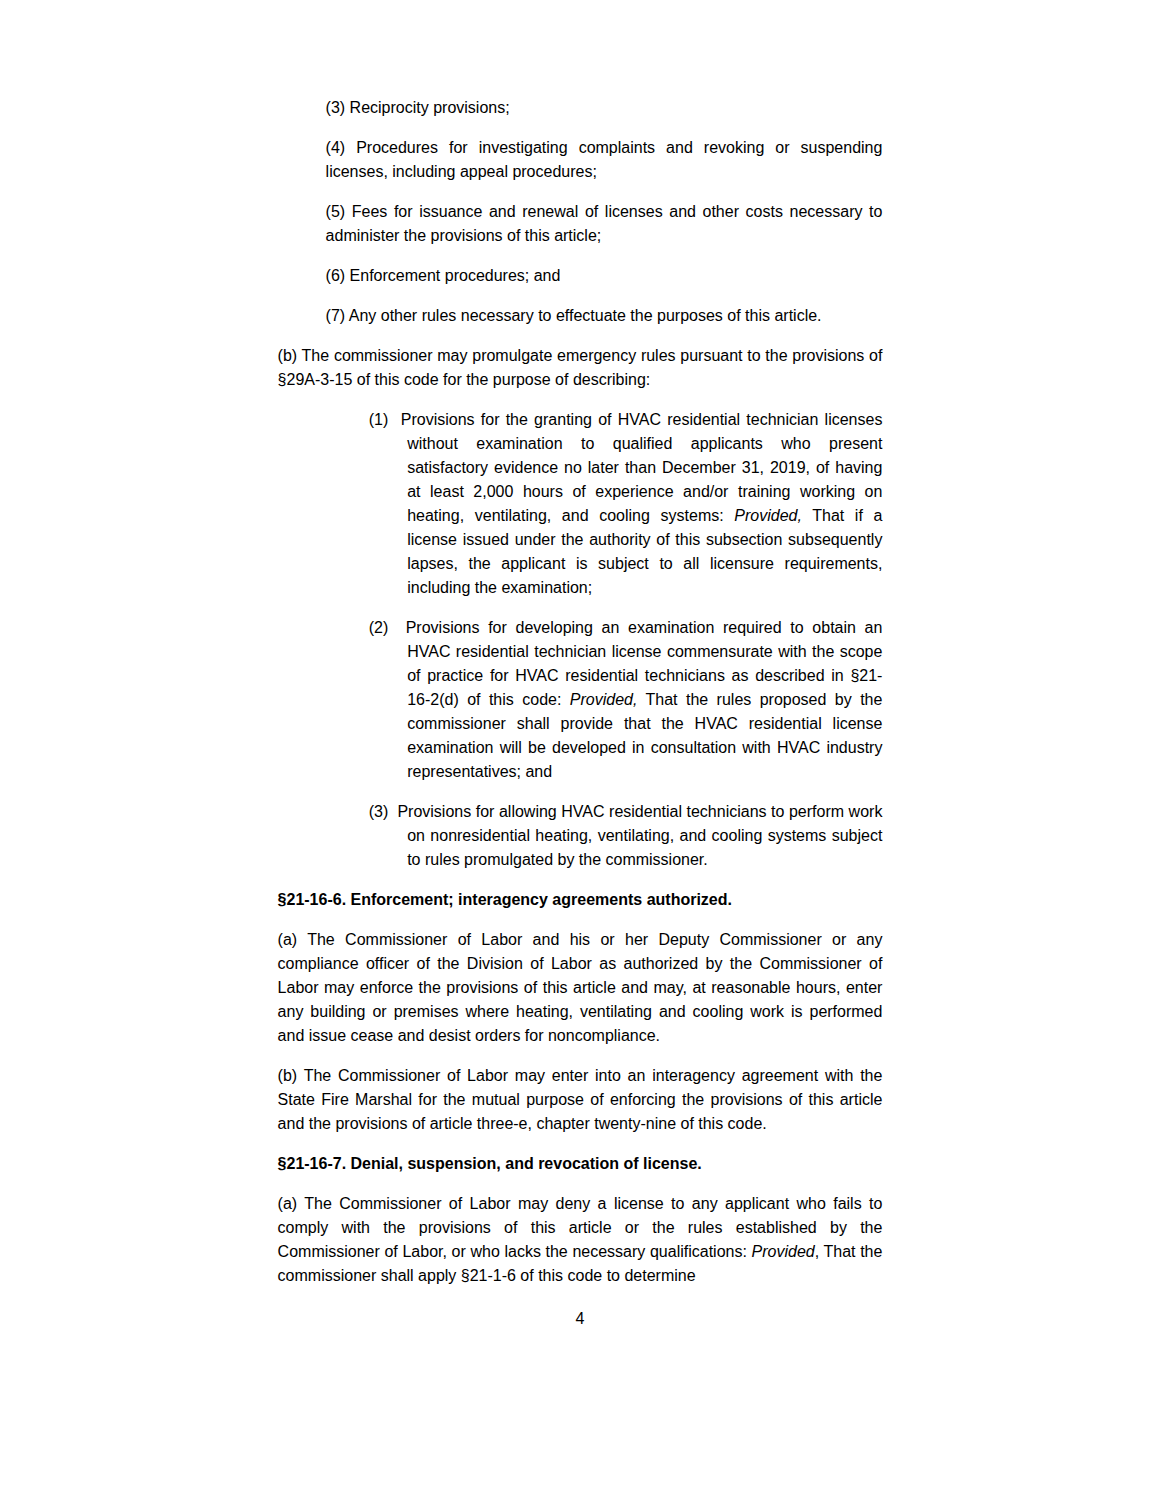(3) Reciprocity provisions;
(4) Procedures for investigating complaints and revoking or suspending licenses, including appeal procedures;
(5) Fees for issuance and renewal of licenses and other costs necessary to administer the provisions of this article;
(6) Enforcement procedures; and
(7) Any other rules necessary to effectuate the purposes of this article.
(b) The commissioner may promulgate emergency rules pursuant to the provisions of §29A-3-15 of this code for the purpose of describing:
(1) Provisions for the granting of HVAC residential technician licenses without examination to qualified applicants who present satisfactory evidence no later than December 31, 2019, of having at least 2,000 hours of experience and/or training working on heating, ventilating, and cooling systems: Provided, That if a license issued under the authority of this subsection subsequently lapses, the applicant is subject to all licensure requirements, including the examination;
(2) Provisions for developing an examination required to obtain an HVAC residential technician license commensurate with the scope of practice for HVAC residential technicians as described in §21-16-2(d) of this code: Provided, That the rules proposed by the commissioner shall provide that the HVAC residential license examination will be developed in consultation with HVAC industry representatives; and
(3) Provisions for allowing HVAC residential technicians to perform work on nonresidential heating, ventilating, and cooling systems subject to rules promulgated by the commissioner.
§21-16-6. Enforcement; interagency agreements authorized.
(a) The Commissioner of Labor and his or her Deputy Commissioner or any compliance officer of the Division of Labor as authorized by the Commissioner of Labor may enforce the provisions of this article and may, at reasonable hours, enter any building or premises where heating, ventilating and cooling work is performed and issue cease and desist orders for noncompliance.
(b) The Commissioner of Labor may enter into an interagency agreement with the State Fire Marshal for the mutual purpose of enforcing the provisions of this article and the provisions of article three-e, chapter twenty-nine of this code.
§21-16-7. Denial, suspension, and revocation of license.
(a) The Commissioner of Labor may deny a license to any applicant who fails to comply with the provisions of this article or the rules established by the Commissioner of Labor, or who lacks the necessary qualifications: Provided, That the commissioner shall apply §21-1-6 of this code to determine
4